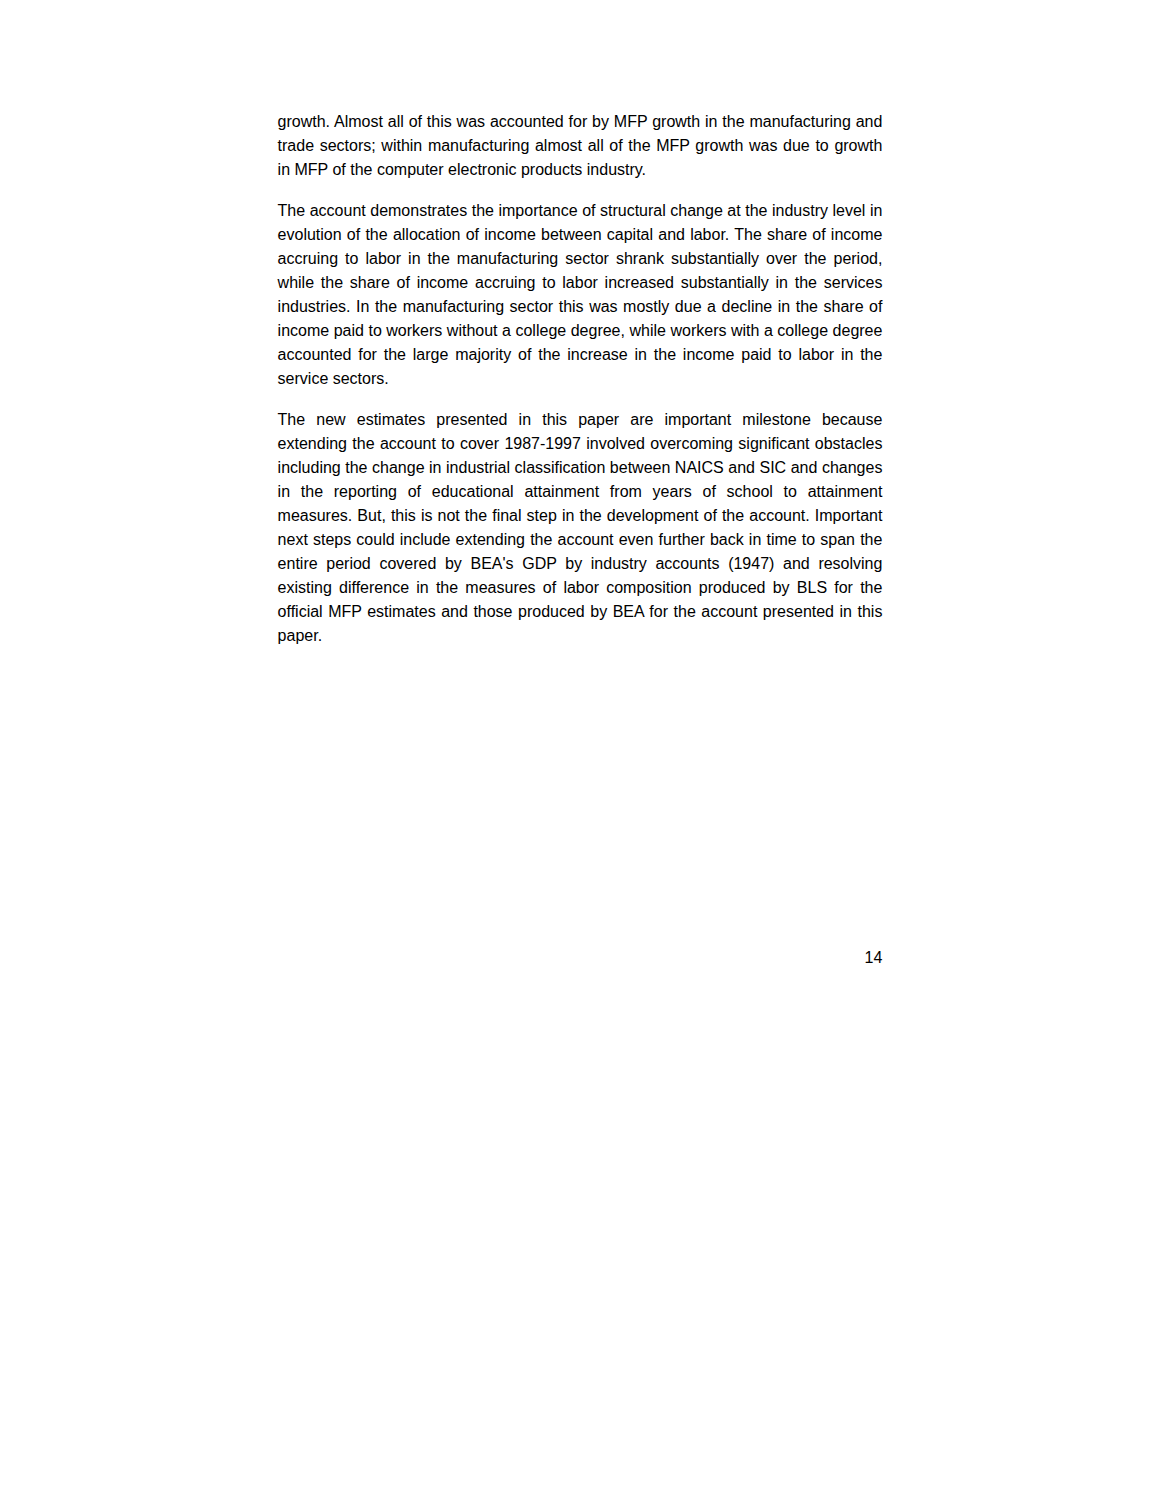growth. Almost all of this was accounted for by MFP growth in the manufacturing and trade sectors; within manufacturing almost all of the MFP growth was due to growth in MFP of the computer electronic products industry.
The account demonstrates the importance of structural change at the industry level in evolution of the allocation of income between capital and labor. The share of income accruing to labor in the manufacturing sector shrank substantially over the period, while the share of income accruing to labor increased substantially in the services industries. In the manufacturing sector this was mostly due a decline in the share of income paid to workers without a college degree, while workers with a college degree accounted for the large majority of the increase in the income paid to labor in the service sectors.
The new estimates presented in this paper are important milestone because extending the account to cover 1987-1997 involved overcoming significant obstacles including the change in industrial classification between NAICS and SIC and changes in the reporting of educational attainment from years of school to attainment measures. But, this is not the final step in the development of the account. Important next steps could include extending the account even further back in time to span the entire period covered by BEA's GDP by industry accounts (1947) and resolving existing difference in the measures of labor composition produced by BLS for the official MFP estimates and those produced by BEA for the account presented in this paper.
14